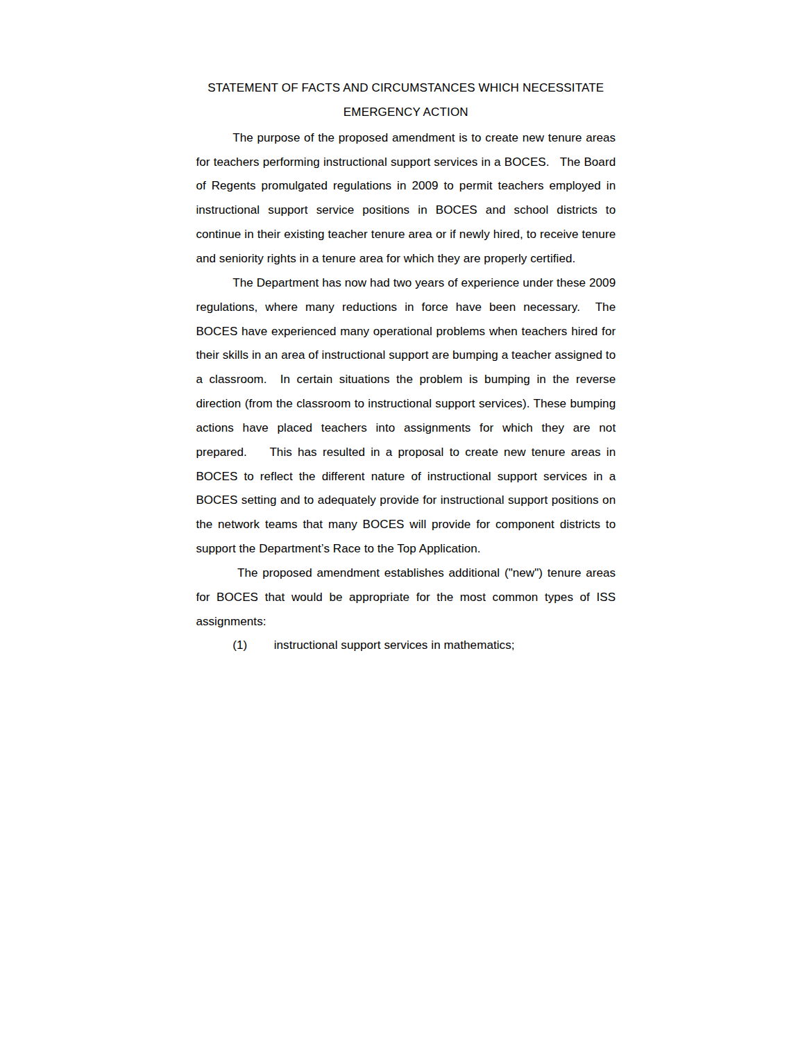STATEMENT OF FACTS AND CIRCUMSTANCES WHICH NECESSITATE
EMERGENCY ACTION
The purpose of the proposed amendment is to create new tenure areas for teachers performing instructional support services in a BOCES. The Board of Regents promulgated regulations in 2009 to permit teachers employed in instructional support service positions in BOCES and school districts to continue in their existing teacher tenure area or if newly hired, to receive tenure and seniority rights in a tenure area for which they are properly certified.
The Department has now had two years of experience under these 2009 regulations, where many reductions in force have been necessary. The BOCES have experienced many operational problems when teachers hired for their skills in an area of instructional support are bumping a teacher assigned to a classroom. In certain situations the problem is bumping in the reverse direction (from the classroom to instructional support services). These bumping actions have placed teachers into assignments for which they are not prepared. This has resulted in a proposal to create new tenure areas in BOCES to reflect the different nature of instructional support services in a BOCES setting and to adequately provide for instructional support positions on the network teams that many BOCES will provide for component districts to support the Department’s Race to the Top Application.
The proposed amendment establishes additional ("new") tenure areas for BOCES that would be appropriate for the most common types of ISS assignments:
(1) instructional support services in mathematics;